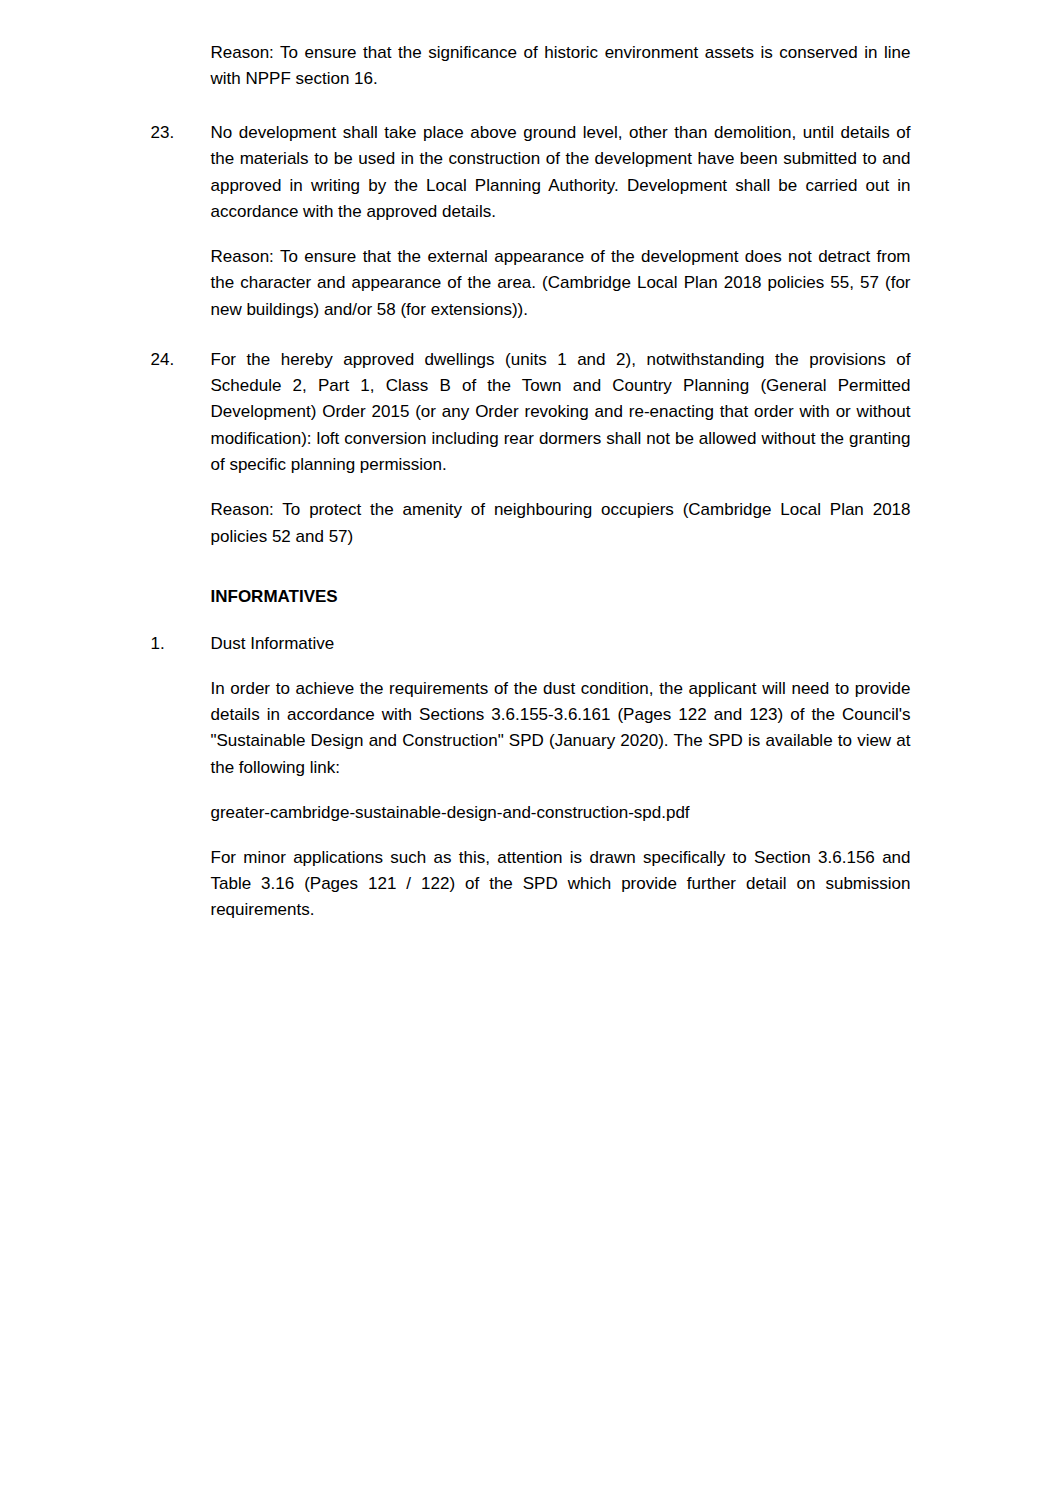Reason: To ensure that the significance of historic environment assets is conserved in line with NPPF section 16.
23.
No development shall take place above ground level, other than demolition, until details of the materials to be used in the construction of the development have been submitted to and approved in writing by the Local Planning Authority. Development shall be carried out in accordance with the approved details.
Reason: To ensure that the external appearance of the development does not detract from the character and appearance of the area. (Cambridge Local Plan 2018 policies 55, 57 (for new buildings) and/or 58 (for extensions)).
24.
For the hereby approved dwellings (units 1 and 2), notwithstanding the provisions of Schedule 2, Part 1, Class B of the Town and Country Planning (General Permitted Development) Order 2015 (or any Order revoking and re-enacting that order with or without modification): loft conversion including rear dormers shall not be allowed without the granting of specific planning permission.
Reason: To protect the amenity of neighbouring occupiers (Cambridge Local Plan 2018 policies 52 and 57)
INFORMATIVES
1.
Dust Informative
In order to achieve the requirements of the dust condition, the applicant will need to provide details in accordance with Sections 3.6.155-3.6.161 (Pages 122 and 123) of the Council's "Sustainable Design and Construction" SPD (January 2020). The SPD is available to view at the following link:
greater-cambridge-sustainable-design-and-construction-spd.pdf
For minor applications such as this, attention is drawn specifically to Section 3.6.156 and Table 3.16 (Pages 121 / 122) of the SPD which provide further detail on submission requirements.